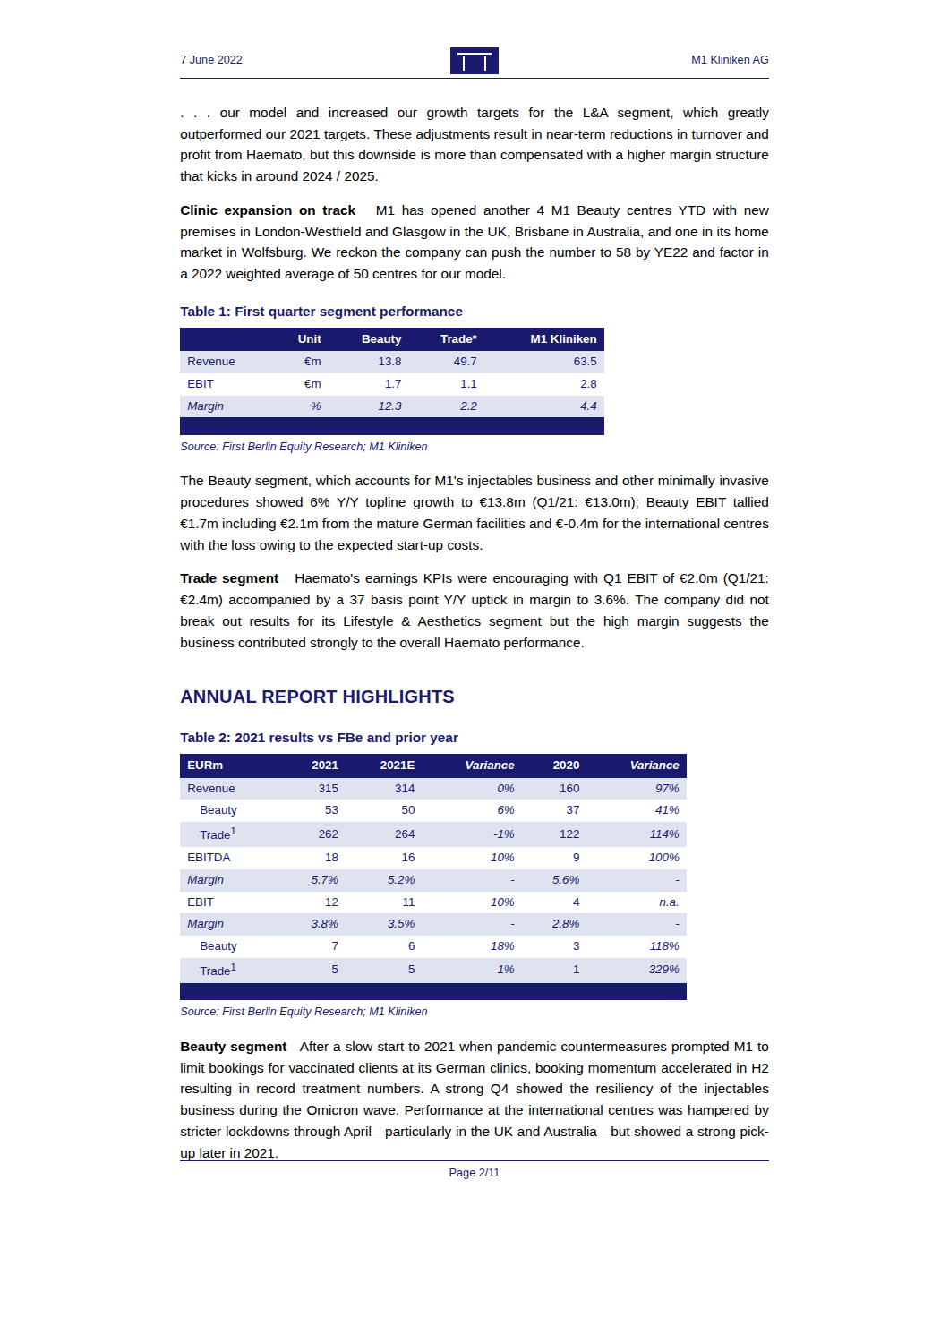7 June 2022
M1 Kliniken AG
. . . our model and increased our growth targets for the L&A segment, which greatly outperformed our 2021 targets. These adjustments result in near-term reductions in turnover and profit from Haemato, but this downside is more than compensated with a higher margin structure that kicks in around 2024 / 2025.
Clinic expansion on track M1 has opened another 4 M1 Beauty centres YTD with new premises in London-Westfield and Glasgow in the UK, Brisbane in Australia, and one in its home market in Wolfsburg. We reckon the company can push the number to 58 by YE22 and factor in a 2022 weighted average of 50 centres for our model.
Table 1: First quarter segment performance
| | Unit | Beauty | Trade* | M1 Kliniken |
| --- | --- | --- | --- | --- |
| Revenue | €m | 13.8 | 49.7 | 63.5 |
| EBIT | €m | 1.7 | 1.1 | 2.8 |
| Margin | % | 12.3 | 2.2 | 4.4 |
| *Haemato results adjusted for eliminations |
Source: First Berlin Equity Research; M1 Kliniken
The Beauty segment, which accounts for M1's injectables business and other minimally invasive procedures showed 6% Y/Y topline growth to €13.8m (Q1/21: €13.0m); Beauty EBIT tallied €1.7m including €2.1m from the mature German facilities and €-0.4m for the international centres with the loss owing to the expected start-up costs.
Trade segment Haemato's earnings KPIs were encouraging with Q1 EBIT of €2.0m (Q1/21: €2.4m) accompanied by a 37 basis point Y/Y uptick in margin to 3.6%. The company did not break out results for its Lifestyle & Aesthetics segment but the high margin suggests the business contributed strongly to the overall Haemato performance.
ANNUAL REPORT HIGHLIGHTS
Table 2: 2021 results vs FBe and prior year
| EURm | 2021 | 2021E | Variance | 2020 | Variance |
| --- | --- | --- | --- | --- | --- |
| Revenue | 315 | 314 | 0% | 160 | 97% |
| Beauty | 53 | 50 | 6% | 37 | 41% |
| Trade 1 | 262 | 264 | -1% | 122 | 114% |
| EBITDA | 18 | 16 | 10% | 9 | 100% |
| Margin | 5.7% | 5.2% | - | 5.6% | - |
| EBIT | 12 | 11 | 10% | 4 | n.a. |
| Margin | 3.8% | 3.5% | - | 2.8% | - |
| Beauty | 7 | 6 | 18% | 3 | 118% |
| Trade 1 | 5 | 5 | 1% | 1 | 329% |
| *Haemato results adjusted for eliminations |
Source: First Berlin Equity Research; M1 Kliniken
Beauty segment After a slow start to 2021 when pandemic countermeasures prompted M1 to limit bookings for vaccinated clients at its German clinics, booking momentum accelerated in H2 resulting in record treatment numbers. A strong Q4 showed the resiliency of the injectables business during the Omicron wave. Performance at the international centres was hampered by stricter lockdowns through April—particularly in the UK and Australia—but showed a strong pick-up later in 2021.
Page 2/11